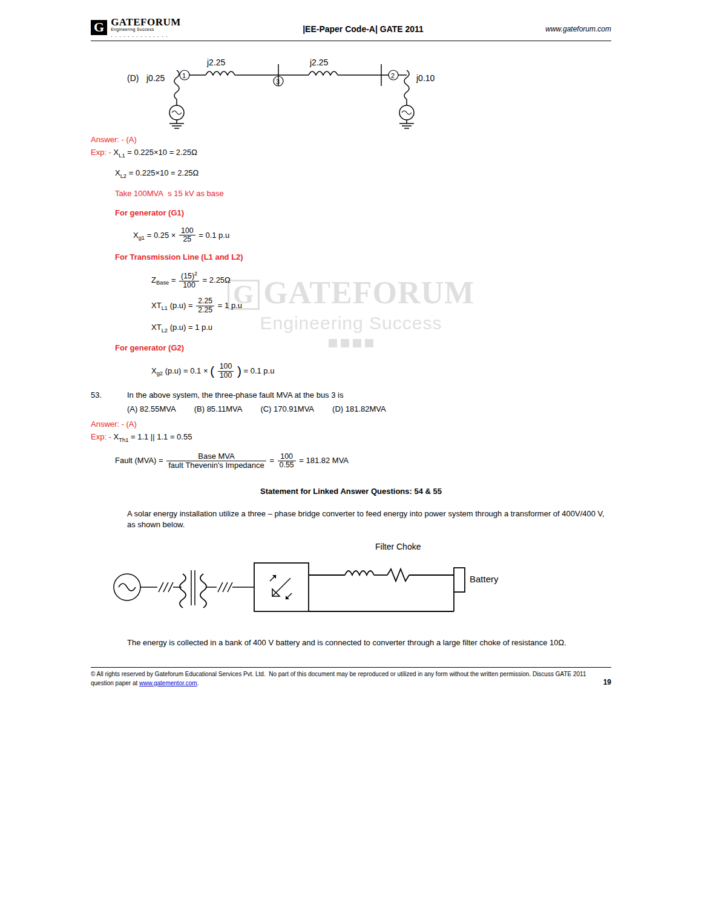G
GATEFORUM
Engineering Success
. . . . . . . . . . . . . .
|EE-Paper Code-A| GATE 2011
www.gateforum.com
GGATEFORUM
Engineering Success
(D) j0.25 1 j2.25 3 j2.25 2 j0.10
Answer: - (A)
Exp: - XL1 = 0.225×10 = 2.25Ω
XL2 = 0.225×10 = 2.25Ω
Take 100MVA s 15 kV as base
For generator (G1)
Xg1 = 0.25 × 10025 = 0.1 p.u
For Transmission Line (L1 and L2)
ZBase = (15)2100 = 2.25Ω
XTL1 (p.u) = 2.252.25 = 1 p.u
XTL2 (p.u) = 1 p.u
For generator (G2)
Xg2 (p.u) = 0.1 × ( 100100 ) = 0.1 p.u
53.
In the above system, the three-phase fault MVA at the bus 3 is
(A) 82.55MVA (B) 85.11MVA (C) 170.91MVA (D) 181.82MVA
Answer: - (A)
Exp: - XTh1 = 1.1 || 1.1 = 0.55
Fault (MVA) = Base MVA fault Thevenin's Impedance = 1000.55 = 181.82 MVA
Statement for Linked Answer Questions: 54 & 55
A solar energy installation utilize a three – phase bridge converter to feed energy into power system through a transformer of 400V/400 V, as shown below.
Filter Choke Battery
The energy is collected in a bank of 400 V battery and is connected to converter through a large filter choke of resistance 10Ω.
© All rights reserved by Gateforum Educational Services Pvt. Ltd. No part of this document may be reproduced or utilized in any form without the written permission. Discuss GATE 2011 question paper at www.gatementor.com.
19